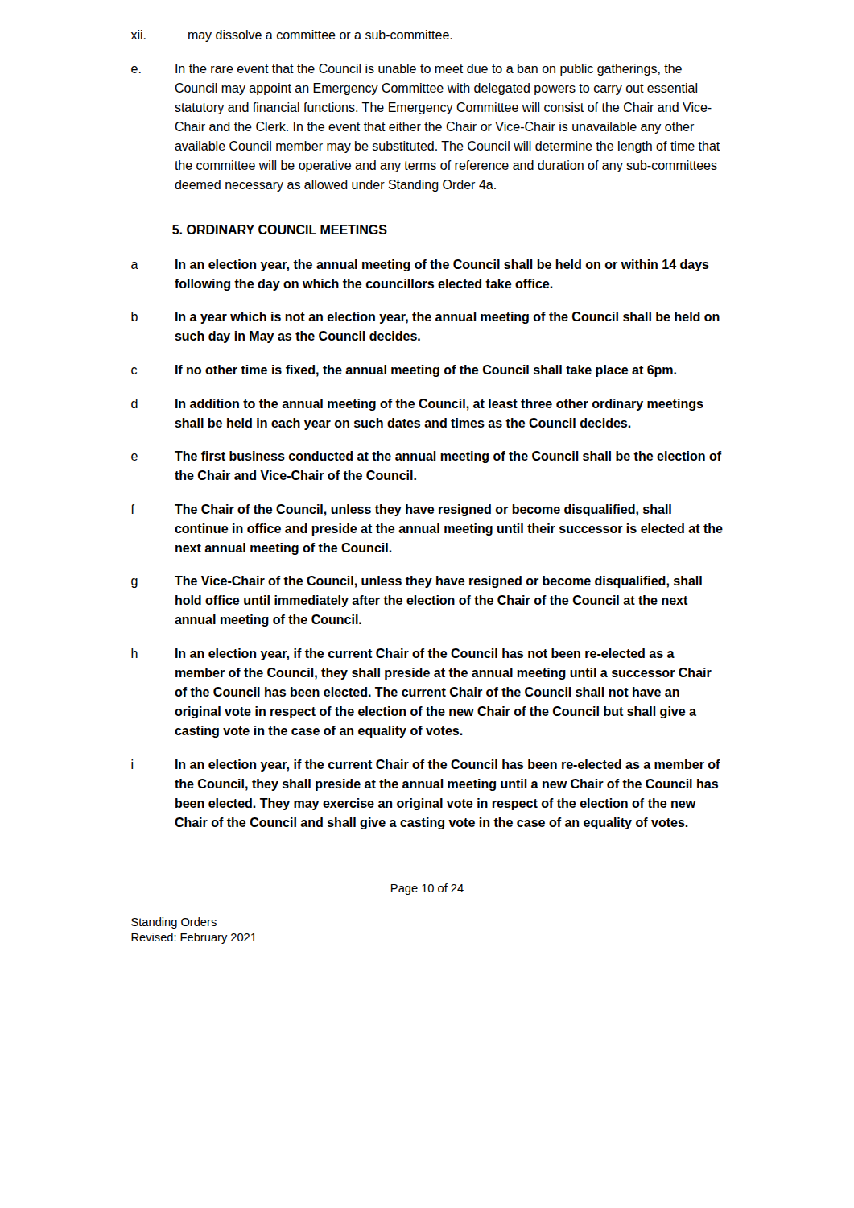xii.
may dissolve a committee or a sub-committee.
e.
In the rare event that the Council is unable to meet due to a ban on public gatherings, the Council may appoint an Emergency Committee with delegated powers to carry out essential statutory and financial functions. The Emergency Committee will consist of the Chair and Vice-Chair and the Clerk. In the event that either the Chair or Vice-Chair is unavailable any other available Council member may be substituted. The Council will determine the length of time that the committee will be operative and any terms of reference and duration of any sub-committees deemed necessary as allowed under Standing Order 4a.
5. ORDINARY COUNCIL MEETINGS
a
In an election year, the annual meeting of the Council shall be held on or within 14 days following the day on which the councillors elected take office.
b
In a year which is not an election year, the annual meeting of the Council shall be held on such day in May as the Council decides.
c
If no other time is fixed, the annual meeting of the Council shall take place at 6pm.
d
In addition to the annual meeting of the Council, at least three other ordinary meetings shall be held in each year on such dates and times as the Council decides.
e
The first business conducted at the annual meeting of the Council shall be the election of the Chair and Vice-Chair of the Council.
f
The Chair of the Council, unless they have resigned or become disqualified, shall continue in office and preside at the annual meeting until their successor is elected at the next annual meeting of the Council.
g
The Vice-Chair of the Council, unless they have resigned or become disqualified, shall hold office until immediately after the election of the Chair of the Council at the next annual meeting of the Council.
h
In an election year, if the current Chair of the Council has not been re-elected as a member of the Council, they shall preside at the annual meeting until a successor Chair of the Council has been elected. The current Chair of the Council shall not have an original vote in respect of the election of the new Chair of the Council but shall give a casting vote in the case of an equality of votes.
i
In an election year, if the current Chair of the Council has been re-elected as a member of the Council, they shall preside at the annual meeting until a new Chair of the Council has been elected. They may exercise an original vote in respect of the election of the new Chair of the Council and shall give a casting vote in the case of an equality of votes.
Page 10 of 24
Standing Orders
Revised: February 2021